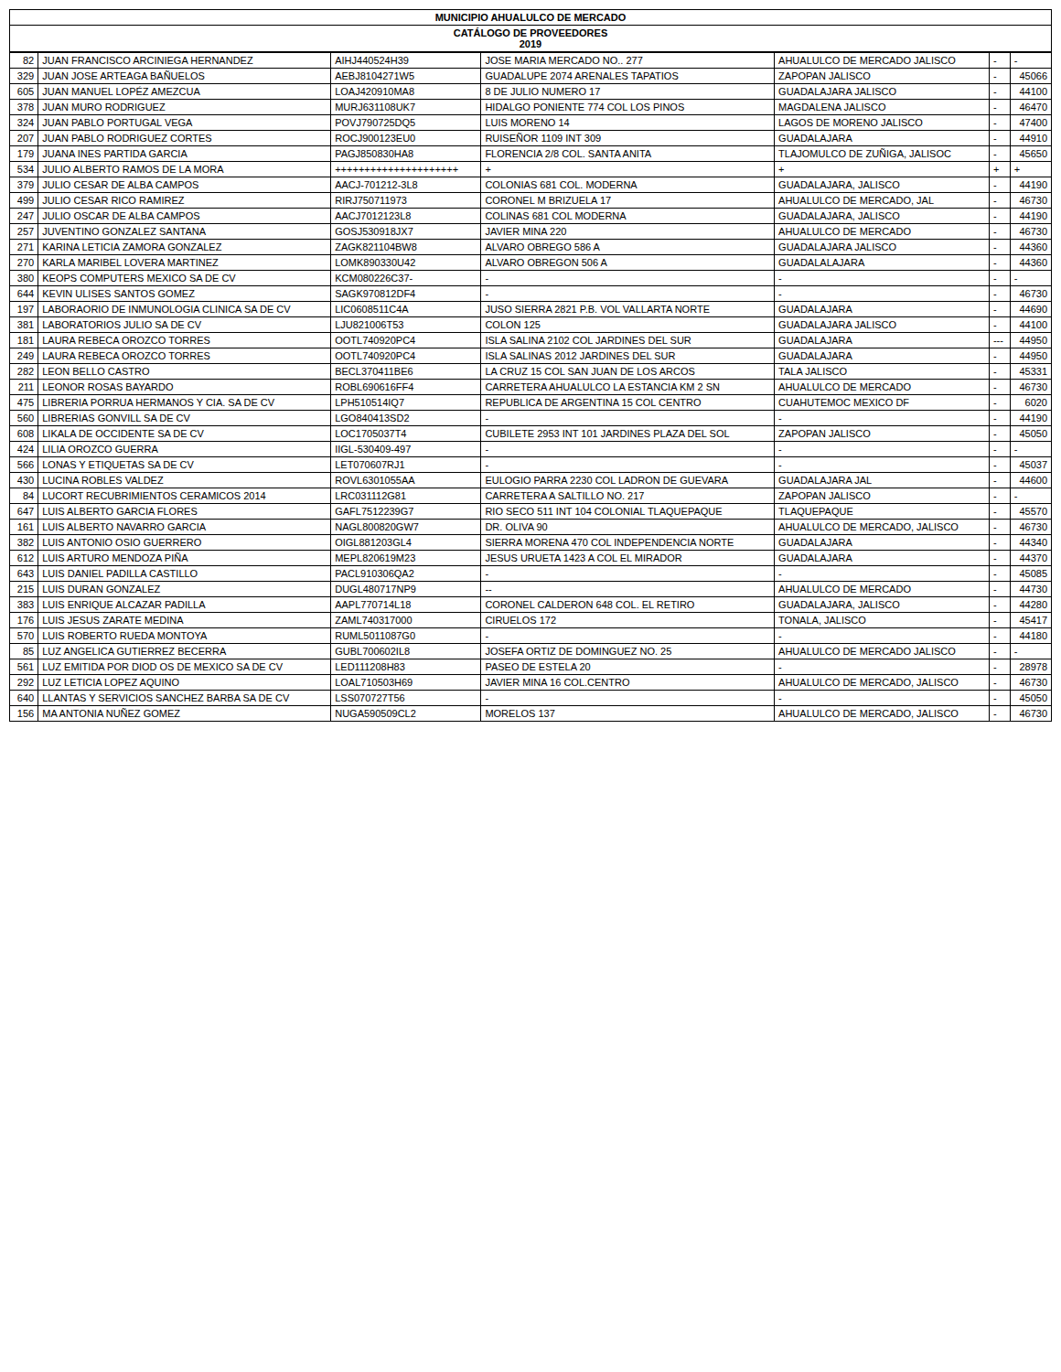| MUNICIPIO AHUALULCO DE MERCADO |
| CATÁLOGO DE PROVEEDORES 2019 |
| 82 | JUAN FRANCISCO ARCINIEGA HERNANDEZ | AIHJ440524H39 | JOSE MARIA MERCADO NO.. 277 | AHUALULCO DE MERCADO JALISCO | - | - |
| 329 | JUAN JOSE ARTEAGA BAÑUELOS | AEBJ8104271W5 | GUADALUPE 2074 ARENALES TAPATIOS | ZAPOPAN JALISCO | - | 45066 |
| 605 | JUAN MANUEL LOPÉZ AMEZCUA | LOAJ420910MA8 | 8 DE JULIO NUMERO 17 | GUADALAJARA JALISCO | - | 44100 |
| 378 | JUAN MURO RODRIGUEZ | MURJ631108UK7 | HIDALGO PONIENTE 774 COL LOS PINOS | MAGDALENA JALISCO | - | 46470 |
| 324 | JUAN PABLO PORTUGAL VEGA | POVJ790725DQ5 | LUIS MORENO 14 | LAGOS DE MORENO JALISCO | - | 47400 |
| 207 | JUAN PABLO RODRIGUEZ CORTES | ROCJ900123EU0 | RUISEÑOR 1109 INT 309 | GUADALAJARA | - | 44910 |
| 179 | JUANA INES PARTIDA GARCIA | PAGJ850830HA8 | FLORENCIA 2/8 COL. SANTA ANITA | TLAJOMULCO DE ZUÑIGA, JALISOC | - | 45650 |
| 534 | JULIO ALBERTO RAMOS DE LA MORA | +++++++++++++++++++++ | + | + | + | + |
| 379 | JULIO CESAR DE ALBA CAMPOS | AACJ-701212-3L8 | COLONIAS 681 COL. MODERNA | GUADALAJARA, JALISCO | - | 44190 |
| 499 | JULIO CESAR RICO RAMIREZ | RIRJ750711973 | CORONEL M BRIZUELA 17 | AHUALULCO DE MERCADO, JAL | - | 46730 |
| 247 | JULIO OSCAR DE ALBA CAMPOS | AACJ7012123L8 | COLINAS 681 COL MODERNA | GUADALAJARA, JALISCO | - | 44190 |
| 257 | JUVENTINO GONZALEZ SANTANA | GOSJ530918JX7 | JAVIER MINA 220 | AHUALULCO DE MERCADO | - | 46730 |
| 271 | KARINA LETICIA ZAMORA GONZALEZ | ZAGK821104BW8 | ALVARO OBREGO 586 A | GUADALAJARA JALISCO | - | 44360 |
| 270 | KARLA MARIBEL LOVERA MARTINEZ | LOMK890330U42 | ALVARO OBREGON 506 A | GUADALALAJARA | - | 44360 |
| 380 | KEOPS COMPUTERS MEXICO SA DE CV | KCM080226C37- | - | - | - | - |
| 644 | KEVIN ULISES SANTOS GOMEZ | SAGK970812DF4 | - | - | - | 46730 |
| 197 | LABORAORIO DE INMUNOLOGIA CLINICA SA DE CV | LIC0608511C4A | JUSO SIERRA 2821 P.B. VOL VALLARTA NORTE | GUADALAJARA | - | 44690 |
| 381 | LABORATORIOS JULIO SA DE CV | LJU821006T53 | COLON 125 | GUADALAJARA JALISCO | - | 44100 |
| 181 | LAURA REBECA OROZCO TORRES | OOTL740920PC4 | ISLA SALINA 2102 COL JARDINES DEL SUR | GUADALAJARA | --- | 44950 |
| 249 | LAURA REBECA OROZCO TORRES | OOTL740920PC4 | ISLA SALINAS 2012 JARDINES DEL SUR | GUADALAJARA | - | 44950 |
| 282 | LEON BELLO CASTRO | BECL370411BE6 | LA CRUZ 15 COL SAN JUAN DE LOS ARCOS | TALA JALISCO | - | 45331 |
| 211 | LEONOR ROSAS BAYARDO | ROBL690616FF4 | CARRETERA AHUALULCO LA ESTANCIA KM 2 SN | AHUALULCO DE MERCADO | - | 46730 |
| 475 | LIBRERIA PORRUA HERMANOS Y CIA. SA DE CV | LPH510514IQ7 | REPUBLICA DE ARGENTINA 15 COL CENTRO | CUAHUTEMOC MEXICO DF | - | 6020 |
| 560 | LIBRERIAS GONVILL SA DE CV | LGO840413SD2 | - | - | - | 44190 |
| 608 | LIKALA DE OCCIDENTE SA DE CV | LOC1705037T4 | CUBILETE 2953 INT 101 JARDINES PLAZA DEL SOL | ZAPOPAN JALISCO | - | 45050 |
| 424 | LILIA OROZCO GUERRA | IIGL-530409-497 | - | - | - | - |
| 566 | LONAS Y ETIQUETAS SA DE CV | LET070607RJ1 | - | - | - | 45037 |
| 430 | LUCINA ROBLES VALDEZ | ROVL6301055AA | EULOGIO PARRA 2230 COL LADRON DE GUEVARA | GUADALAJARA JAL | - | 44600 |
| 84 | LUCORT RECUBRIMIENTOS CERAMICOS 2014 | LRC031112G81 | CARRETERA A SALTILLO NO. 217 | ZAPOPAN JALISCO | - | - |
| 647 | LUIS ALBERTO GARCIA FLORES | GAFL7512239G7 | RIO SECO 511 INT 104 COLONIAL TLAQUEPAQUE | TLAQUEPAQUE | - | 45570 |
| 161 | LUIS ALBERTO NAVARRO GARCIA | NAGL800820GW7 | DR. OLIVA 90 | AHUALULCO DE MERCADO, JALISCO | - | 46730 |
| 382 | LUIS ANTONIO OSIO GUERRERO | OIGL881203GL4 | SIERRA MORENA 470 COL INDEPENDENCIA NORTE | GUADALAJARA | - | 44340 |
| 612 | LUIS ARTURO MENDOZA PIÑA | MEPL820619M23 | JESUS URUETA 1423 A COL EL MIRADOR | GUADALAJARA | - | 44370 |
| 643 | LUIS DANIEL PADILLA CASTILLO | PACL910306QA2 | - | - | - | 45085 |
| 215 | LUIS DURAN GONZALEZ | DUGL480717NP9 | -- | AHUALULCO DE MERCADO | - | 44730 |
| 383 | LUIS ENRIQUE ALCAZAR PADILLA | AAPL770714L18 | CORONEL CALDERON 648 COL. EL RETIRO | GUADALAJARA, JALISCO | - | 44280 |
| 176 | LUIS JESUS ZARATE MEDINA | ZAML740317000 | CIRUELOS 172 | TONALA, JALISCO | - | 45417 |
| 570 | LUIS ROBERTO RUEDA MONTOYA | RUML5011087G0 | - | - | - | 44180 |
| 85 | LUZ ANGELICA GUTIERREZ BECERRA | GUBL700602IL8 | JOSEFA ORTIZ DE DOMINGUEZ NO. 25 | AHUALULCO DE MERCADO JALISCO | - | - |
| 561 | LUZ EMITIDA POR DIOD OS DE MEXICO SA DE CV | LED111208H83 | PASEO DE ESTELA 20 | - | - | 28978 |
| 292 | LUZ LETICIA LOPEZ AQUINO | LOAL710503H69 | JAVIER MINA 16 COL.CENTRO | AHUALULCO DE MERCADO, JALISCO | - | 46730 |
| 640 | LLANTAS Y SERVICIOS SANCHEZ BARBA SA DE CV | LSS070727T56 | - | - | - | 45050 |
| 156 | MA ANTONIA NUÑEZ GOMEZ | NUGA590509CL2 | MORELOS 137 | AHUALULCO DE MERCADO, JALISCO | - | 46730 |